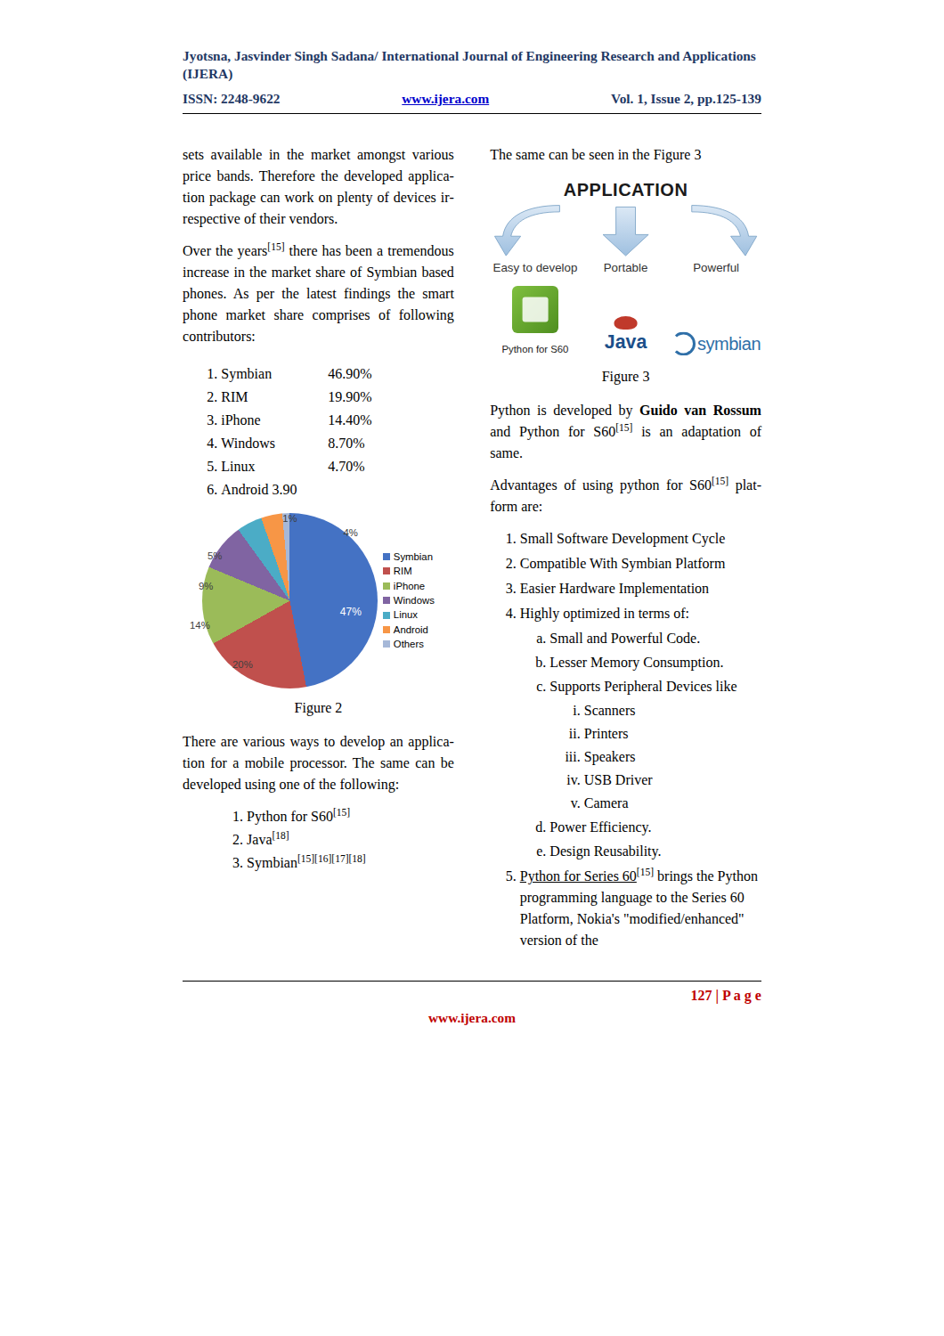Jyotsna, Jasvinder Singh Sadana/ International Journal of Engineering Research and Applications (IJERA)
ISSN: 2248-9622 www.ijera.com Vol. 1, Issue 2, pp.125-139
sets available in the market amongst various price bands. Therefore the developed application package can work on plenty of devices irrespective of their vendors.
Over the years[15] there has been a tremendous increase in the market share of Symbian based phones. As per the latest findings the smart phone market share comprises of following contributors:
Symbian46.90%
RIM19.90%
iPhone14.40%
Windows8.70%
Linux4.70%
Android 3.90
1% 4% 5% 9% 14% 20% 47%
Symbian
RIM
iPhone
Windows
Linux
Android
Others
Figure 2
There are various ways to develop an application for a mobile processor. The same can be developed using one of the following:
Python for S60[15]
Java[18]
Symbian[15][16][17][18]
The same can be seen in the Figure 3
APPLICATION
Easy to develop Portable Powerful
Python for S60
Java
symbian
Figure 3
Python is developed by Guido van Rossum and Python for S60[15] is an adaptation of same.
Advantages of using python for S60[15] platform are:
Small Software Development Cycle
Compatible With Symbian Platform
Easier Hardware Implementation
Highly optimized in terms of:
Small and Powerful Code.
Lesser Memory Consumption.
Supports Peripheral Devices like
Scanners
Printers
Speakers
USB Driver
Camera
Power Efficiency.
Design Reusability.
Python for Series 60[15] brings the Python programming language to the Series 60 Platform, Nokia's "modified/enhanced" version of the
127 | P a g e
www.ijera.com